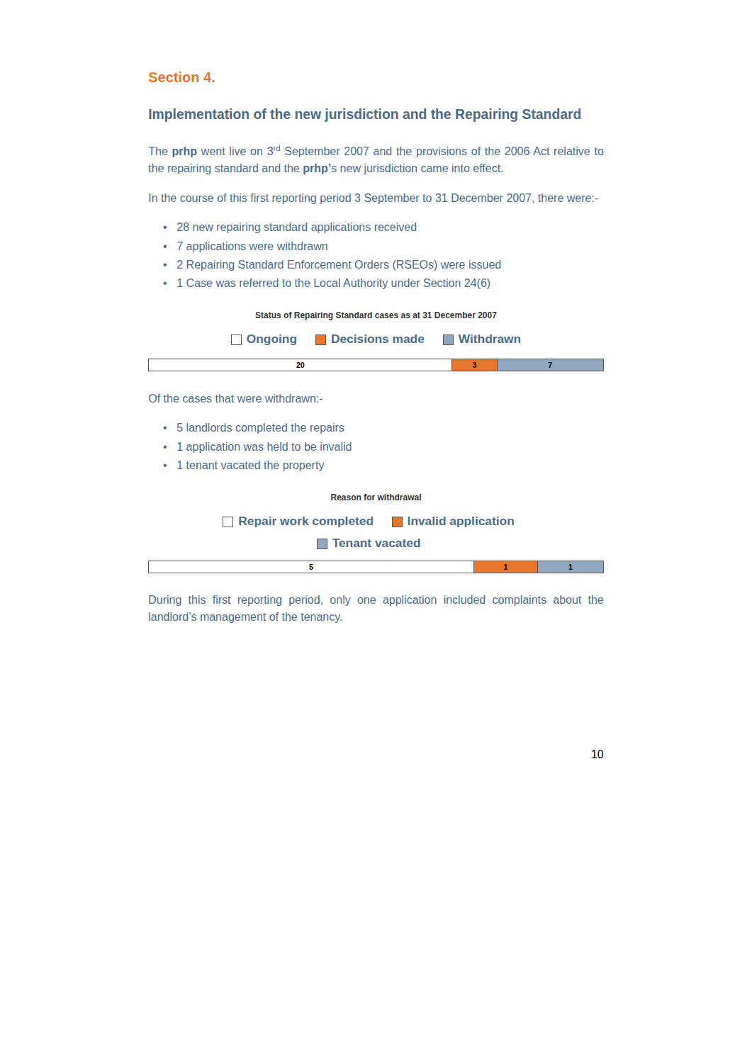Section 4.
Implementation of the new jurisdiction and the Repairing Standard
The prhp went live on 3rd September 2007 and the provisions of the 2006 Act relative to the repairing standard and the prhp’s new jurisdiction came into effect.
In the course of this first reporting period 3 September to 31 December 2007, there were:-
28 new repairing standard applications received
7 applications were withdrawn
2 Repairing Standard Enforcement Orders (RSEOs) were issued
1 Case was referred to the Local Authority under Section 24(6)
Status of Repairing Standard cases as at 31 December 2007
Ongoing Decisions made Withdrawn
20
3
7
Of the cases that were withdrawn:-
5 landlords completed the repairs
1 application was held to be invalid
1 tenant vacated the property
Reason for withdrawal
Repair work completed Invalid application
Tenant vacated
5
1
1
During this first reporting period, only one application included complaints about the landlord’s management of the tenancy.
10